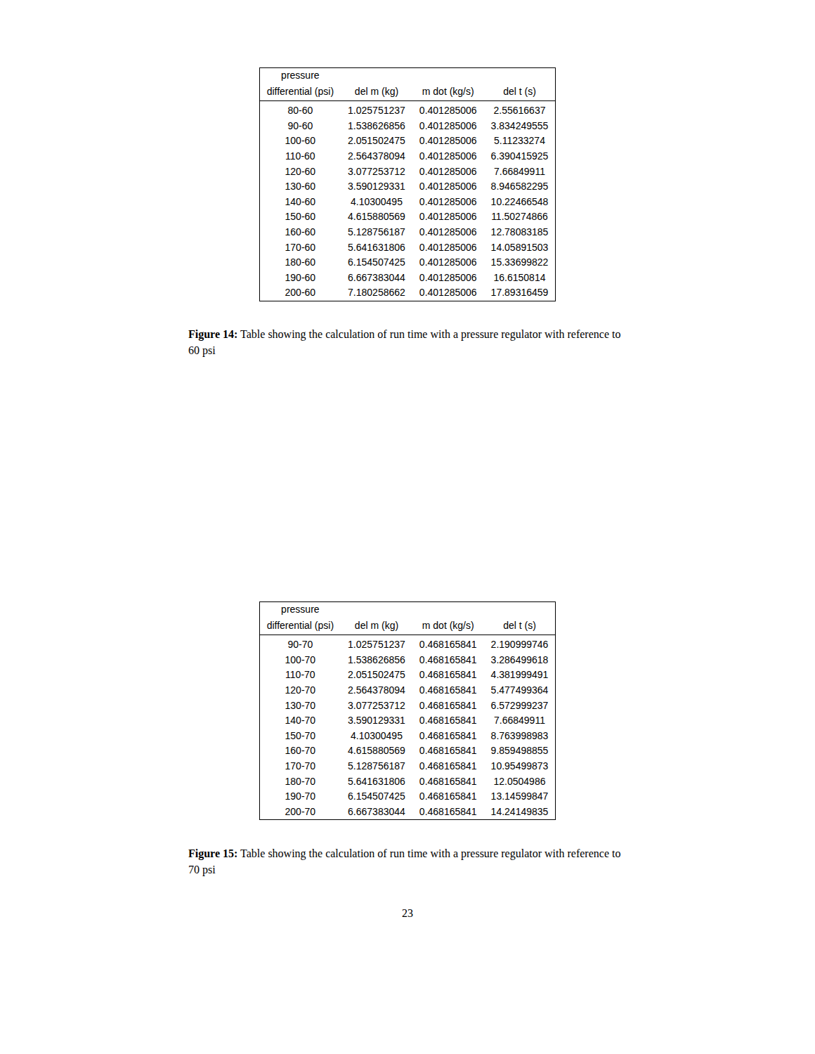| pressure | | | |
| --- | --- | --- | --- |
| differential (psi) | del m (kg) | m dot (kg/s) | del t (s) |
| 80-60 | 1.025751237 | 0.401285006 | 2.55616637 |
| 90-60 | 1.538626856 | 0.401285006 | 3.834249555 |
| 100-60 | 2.051502475 | 0.401285006 | 5.11233274 |
| 110-60 | 2.564378094 | 0.401285006 | 6.390415925 |
| 120-60 | 3.077253712 | 0.401285006 | 7.66849911 |
| 130-60 | 3.590129331 | 0.401285006 | 8.946582295 |
| 140-60 | 4.10300495 | 0.401285006 | 10.22466548 |
| 150-60 | 4.615880569 | 0.401285006 | 11.50274866 |
| 160-60 | 5.128756187 | 0.401285006 | 12.78083185 |
| 170-60 | 5.641631806 | 0.401285006 | 14.05891503 |
| 180-60 | 6.154507425 | 0.401285006 | 15.33699822 |
| 190-60 | 6.667383044 | 0.401285006 | 16.6150814 |
| 200-60 | 7.180258662 | 0.401285006 | 17.89316459 |
Figure 14: Table showing the calculation of run time with a pressure regulator with reference to 60 psi
| pressure | | | |
| --- | --- | --- | --- |
| differential (psi) | del m (kg) | m dot (kg/s) | del t (s) |
| 90-70 | 1.025751237 | 0.468165841 | 2.190999746 |
| 100-70 | 1.538626856 | 0.468165841 | 3.286499618 |
| 110-70 | 2.051502475 | 0.468165841 | 4.381999491 |
| 120-70 | 2.564378094 | 0.468165841 | 5.477499364 |
| 130-70 | 3.077253712 | 0.468165841 | 6.572999237 |
| 140-70 | 3.590129331 | 0.468165841 | 7.66849911 |
| 150-70 | 4.10300495 | 0.468165841 | 8.763998983 |
| 160-70 | 4.615880569 | 0.468165841 | 9.859498855 |
| 170-70 | 5.128756187 | 0.468165841 | 10.95499873 |
| 180-70 | 5.641631806 | 0.468165841 | 12.0504986 |
| 190-70 | 6.154507425 | 0.468165841 | 13.14599847 |
| 200-70 | 6.667383044 | 0.468165841 | 14.24149835 |
Figure 15: Table showing the calculation of run time with a pressure regulator with reference to 70 psi
23